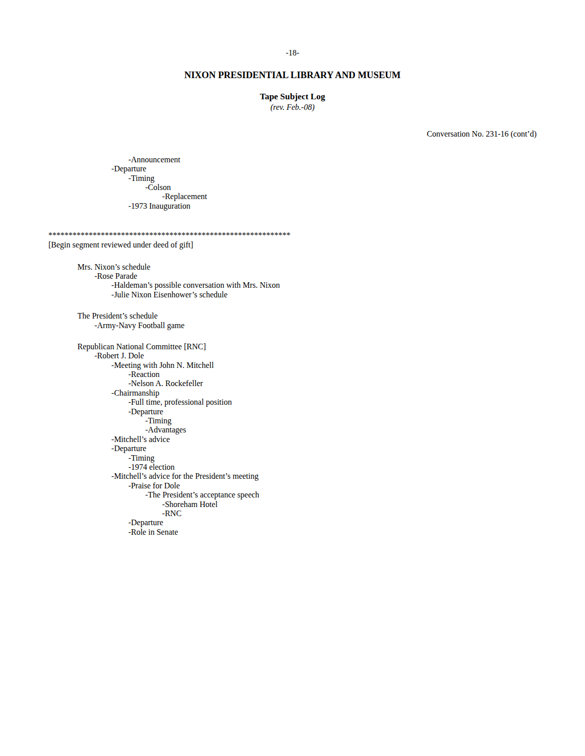-18-
NIXON PRESIDENTIAL LIBRARY AND MUSEUM
Tape Subject Log
(rev. Feb.-08)
Conversation No. 231-16 (cont’d)
-Announcement
-Departure
-Timing
-Colson
-Replacement
-1973 Inauguration
************************************************************
[Begin segment reviewed under deed of gift]
Mrs. Nixon’s schedule
-Rose Parade
-Haldeman’s possible conversation with Mrs. Nixon
-Julie Nixon Eisenhower’s schedule
The President’s schedule
-Army-Navy Football game
Republican National Committee [RNC]
-Robert J. Dole
-Meeting with John N. Mitchell
-Reaction
-Nelson A. Rockefeller
-Chairmanship
-Full time, professional position
-Departure
-Timing
-Advantages
-Mitchell’s advice
-Departure
-Timing
-1974 election
-Mitchell’s advice for the President’s meeting
-Praise for Dole
-The President’s acceptance speech
-Shoreham Hotel
-RNC
-Departure
-Role in Senate